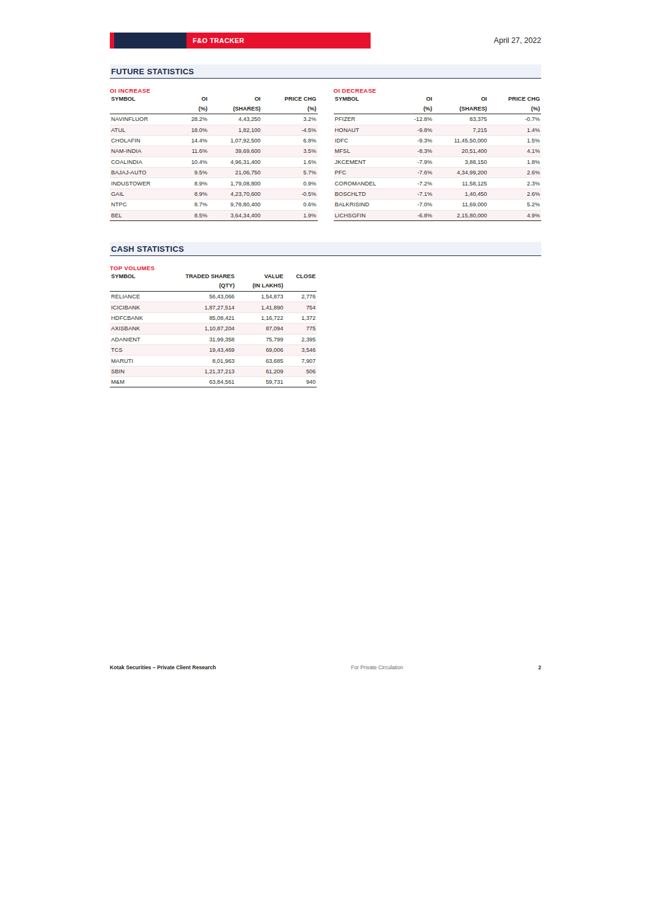F&O TRACKER
April 27, 2022
FUTURE STATISTICS
OI INCREASE
| SYMBOL | OI | OI | PRICE CHG |
| --- | --- | --- | --- |
| | (%) | (SHARES) | (%) |
| NAVINFLUOR | 28.2% | 4,43,250 | 3.2% |
| ATUL | 18.0% | 1,82,100 | -4.5% |
| CHOLAFIN | 14.4% | 1,07,92,500 | 6.8% |
| NAM-INDIA | 11.6% | 39,69,600 | 3.5% |
| COALINDIA | 10.4% | 4,96,31,400 | 1.6% |
| BAJAJ-AUTO | 9.5% | 21,06,750 | 5.7% |
| INDUSTOWER | 8.9% | 1,79,08,800 | 0.9% |
| GAIL | 8.9% | 4,23,70,600 | -0.5% |
| NTPC | 8.7% | 9,78,80,400 | 0.6% |
| BEL | 8.5% | 3,64,34,400 | 1.9% |
OI DECREASE
| SYMBOL | OI | OI | PRICE CHG |
| --- | --- | --- | --- |
| | (%) | (SHARES) | (%) |
| PFIZER | -12.8% | 83,375 | -0.7% |
| HONAUT | -9.8% | 7,215 | 1.4% |
| IDFC | -9.3% | 11,45,50,000 | 1.5% |
| MFSL | -8.3% | 20,51,400 | 4.1% |
| JKCEMENT | -7.9% | 3,88,150 | 1.8% |
| PFC | -7.6% | 4,34,99,200 | 2.6% |
| COROMANDEL | -7.2% | 11,58,125 | 2.3% |
| BOSCHLTD | -7.1% | 1,40,450 | 2.6% |
| BALKRISIND | -7.0% | 11,69,000 | 5.2% |
| LICHSGFIN | -6.8% | 2,15,80,000 | 4.9% |
CASH STATISTICS
TOP VOLUMES
| SYMBOL | TRADED SHARES | VALUE | CLOSE |
| --- | --- | --- | --- |
| | (QTY) | (IN LAKHS) | |
| RELIANCE | 56,43,066 | 1,54,873 | 2,776 |
| ICICIBANK | 1,87,27,514 | 1,41,890 | 754 |
| HDFCBANK | 85,08,421 | 1,16,722 | 1,372 |
| AXISBANK | 1,10,87,204 | 87,094 | 775 |
| ADANIENT | 31,99,358 | 75,799 | 2,395 |
| TCS | 19,43,469 | 69,006 | 3,546 |
| MARUTI | 8,01,963 | 63,685 | 7,907 |
| SBIN | 1,21,37,213 | 61,209 | 506 |
| M&M | 63,84,561 | 59,731 | 940 |
Kotak Securities – Private Client Research
For Private Circulation
2